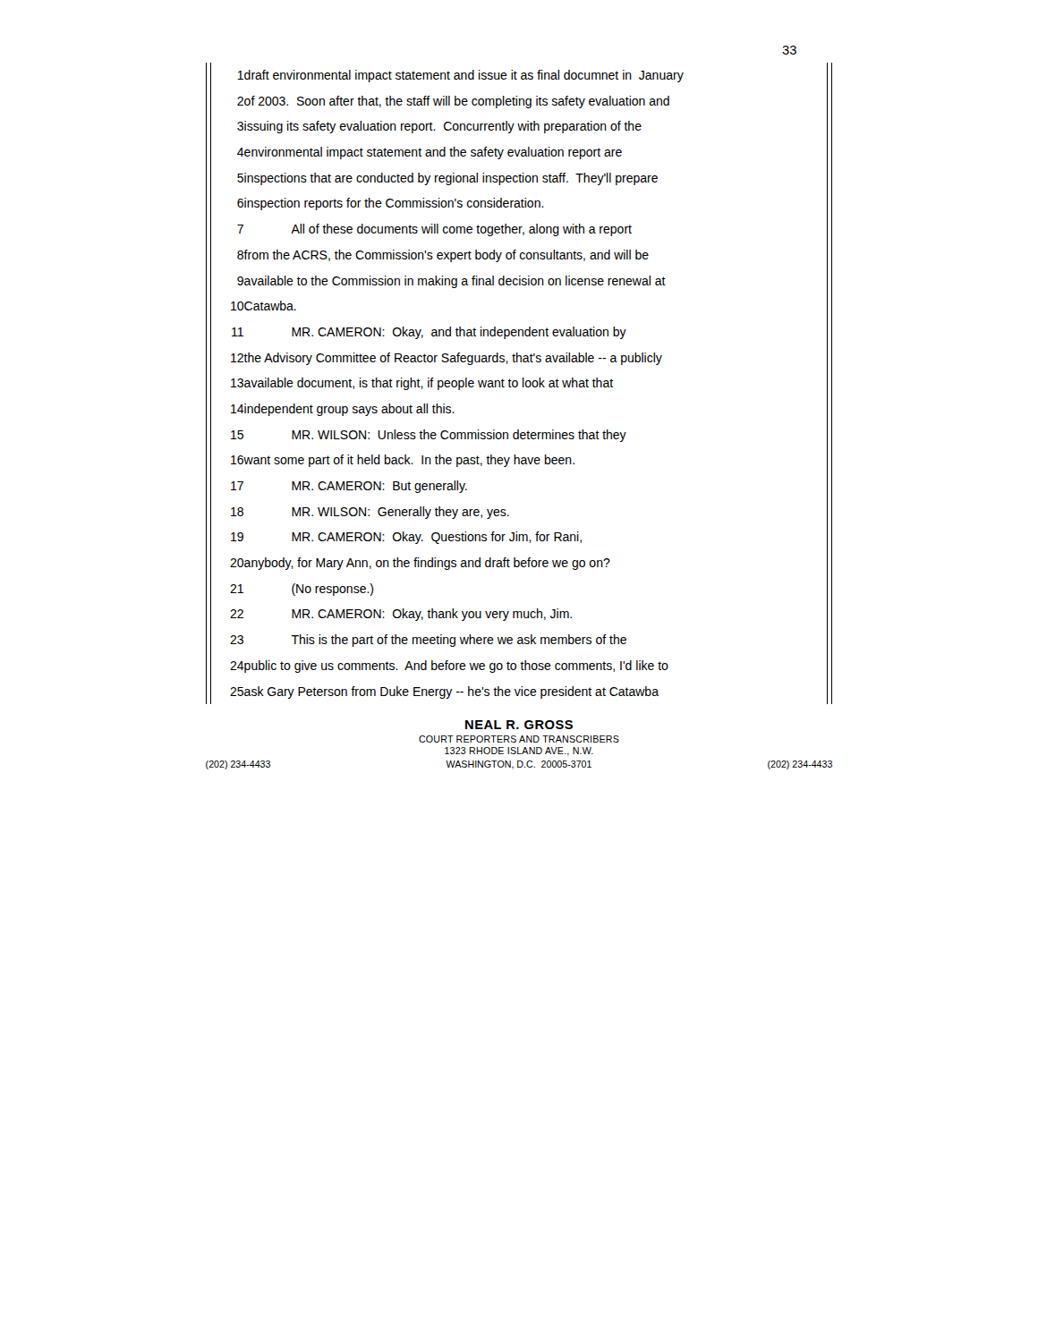33
| 1 | draft environmental impact statement and issue it as final documnet in January |
| 2 | of 2003. Soon after that, the staff will be completing its safety evaluation and |
| 3 | issuing its safety evaluation report. Concurrently with preparation of the |
| 4 | environmental impact statement and the safety evaluation report are |
| 5 | inspections that are conducted by regional inspection staff. They'll prepare |
| 6 | inspection reports for the Commission's consideration. |
| 7 | All of these documents will come together, along with a report |
| 8 | from the ACRS, the Commission's expert body of consultants, and will be |
| 9 | available to the Commission in making a final decision on license renewal at |
| 10 | Catawba. |
| 11 | MR. CAMERON: Okay, and that independent evaluation by |
| 12 | the Advisory Committee of Reactor Safeguards, that's available -- a publicly |
| 13 | available document, is that right, if people want to look at what that |
| 14 | independent group says about all this. |
| 15 | MR. WILSON: Unless the Commission determines that they |
| 16 | want some part of it held back. In the past, they have been. |
| 17 | MR. CAMERON: But generally. |
| 18 | MR. WILSON: Generally they are, yes. |
| 19 | MR. CAMERON: Okay. Questions for Jim, for Rani, |
| 20 | anybody, for Mary Ann, on the findings and draft before we go on? |
| 21 | (No response.) |
| 22 | MR. CAMERON: Okay, thank you very much, Jim. |
| 23 | This is the part of the meeting where we ask members of the |
| 24 | public to give us comments. And before we go to those comments, I'd like to |
| 25 | ask Gary Peterson from Duke Energy -- he's the vice president at Catawba |
NEAL R. GROSS
COURT REPORTERS AND TRANSCRIBERS
1323 RHODE ISLAND AVE., N.W.
(202) 234-4433 WASHINGTON, D.C. 20005-3701 (202) 234-4433